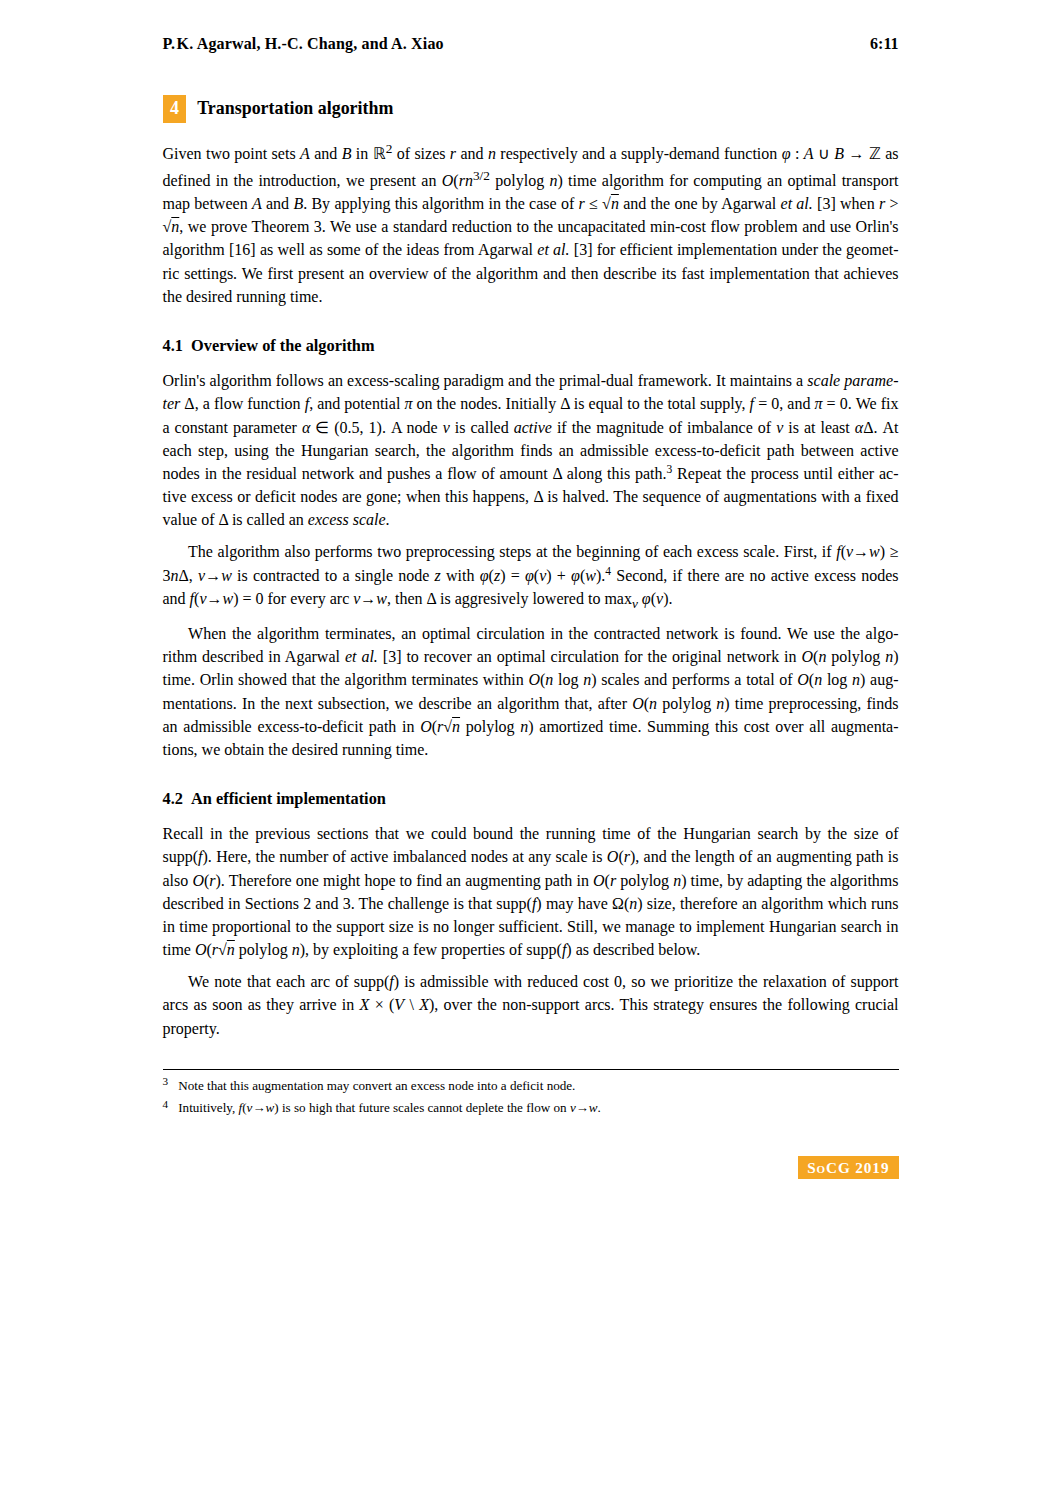P. K. Agarwal, H.-C. Chang, and A. Xiao 6:11
4 Transportation algorithm
Given two point sets A and B in ℝ2 of sizes r and n respectively and a supply-demand function φ : A ∪ B → ℤ as defined in the introduction, we present an O(rn3/2 polylog n) time algorithm for computing an optimal transport map between A and B. By applying this algorithm in the case of r ≤ √n and the one by Agarwal et al. [3] when r > √n, we prove Theorem 3. We use a standard reduction to the uncapacitated min-cost flow problem and use Orlin's algorithm [16] as well as some of the ideas from Agarwal et al. [3] for efficient implementation under the geometric settings. We first present an overview of the algorithm and then describe its fast implementation that achieves the desired running time.
4.1 Overview of the algorithm
Orlin's algorithm follows an excess-scaling paradigm and the primal-dual framework. It maintains a scale parameter Δ, a flow function f, and potential π on the nodes. Initially Δ is equal to the total supply, f = 0, and π = 0. We fix a constant parameter α ∈ (0.5, 1). A node v is called active if the magnitude of imbalance of v is at least αΔ. At each step, using the Hungarian search, the algorithm finds an admissible excess-to-deficit path between active nodes in the residual network and pushes a flow of amount Δ along this path.3 Repeat the process until either active excess or deficit nodes are gone; when this happens, Δ is halved. The sequence of augmentations with a fixed value of Δ is called an excess scale.
The algorithm also performs two preprocessing steps at the beginning of each excess scale. First, if f(v→w) ≥ 3nΔ, v→w is contracted to a single node z with φ(z) = φ(v) + φ(w).4 Second, if there are no active excess nodes and f(v→w) = 0 for every arc v→w, then Δ is aggresively lowered to maxv φ(v).
When the algorithm terminates, an optimal circulation in the contracted network is found. We use the algorithm described in Agarwal et al. [3] to recover an optimal circulation for the original network in O(n polylog n) time. Orlin showed that the algorithm terminates within O(n log n) scales and performs a total of O(n log n) augmentations. In the next subsection, we describe an algorithm that, after O(n polylog n) time preprocessing, finds an admissible excess-to-deficit path in O(r√n polylog n) amortized time. Summing this cost over all augmentations, we obtain the desired running time.
4.2 An efficient implementation
Recall in the previous sections that we could bound the running time of the Hungarian search by the size of supp(f). Here, the number of active imbalanced nodes at any scale is O(r), and the length of an augmenting path is also O(r). Therefore one might hope to find an augmenting path in O(r polylog n) time, by adapting the algorithms described in Sections 2 and 3. The challenge is that supp(f) may have Ω(n) size, therefore an algorithm which runs in time proportional to the support size is no longer sufficient. Still, we manage to implement Hungarian search in time O(r√n polylog n), by exploiting a few properties of supp(f) as described below.
We note that each arc of supp(f) is admissible with reduced cost 0, so we prioritize the relaxation of support arcs as soon as they arrive in X × (V \ X), over the non-support arcs. This strategy ensures the following crucial property.
3 Note that this augmentation may convert an excess node into a deficit node.
4 Intuitively, f(v→w) is so high that future scales cannot deplete the flow on v→w.
SoCG 2019